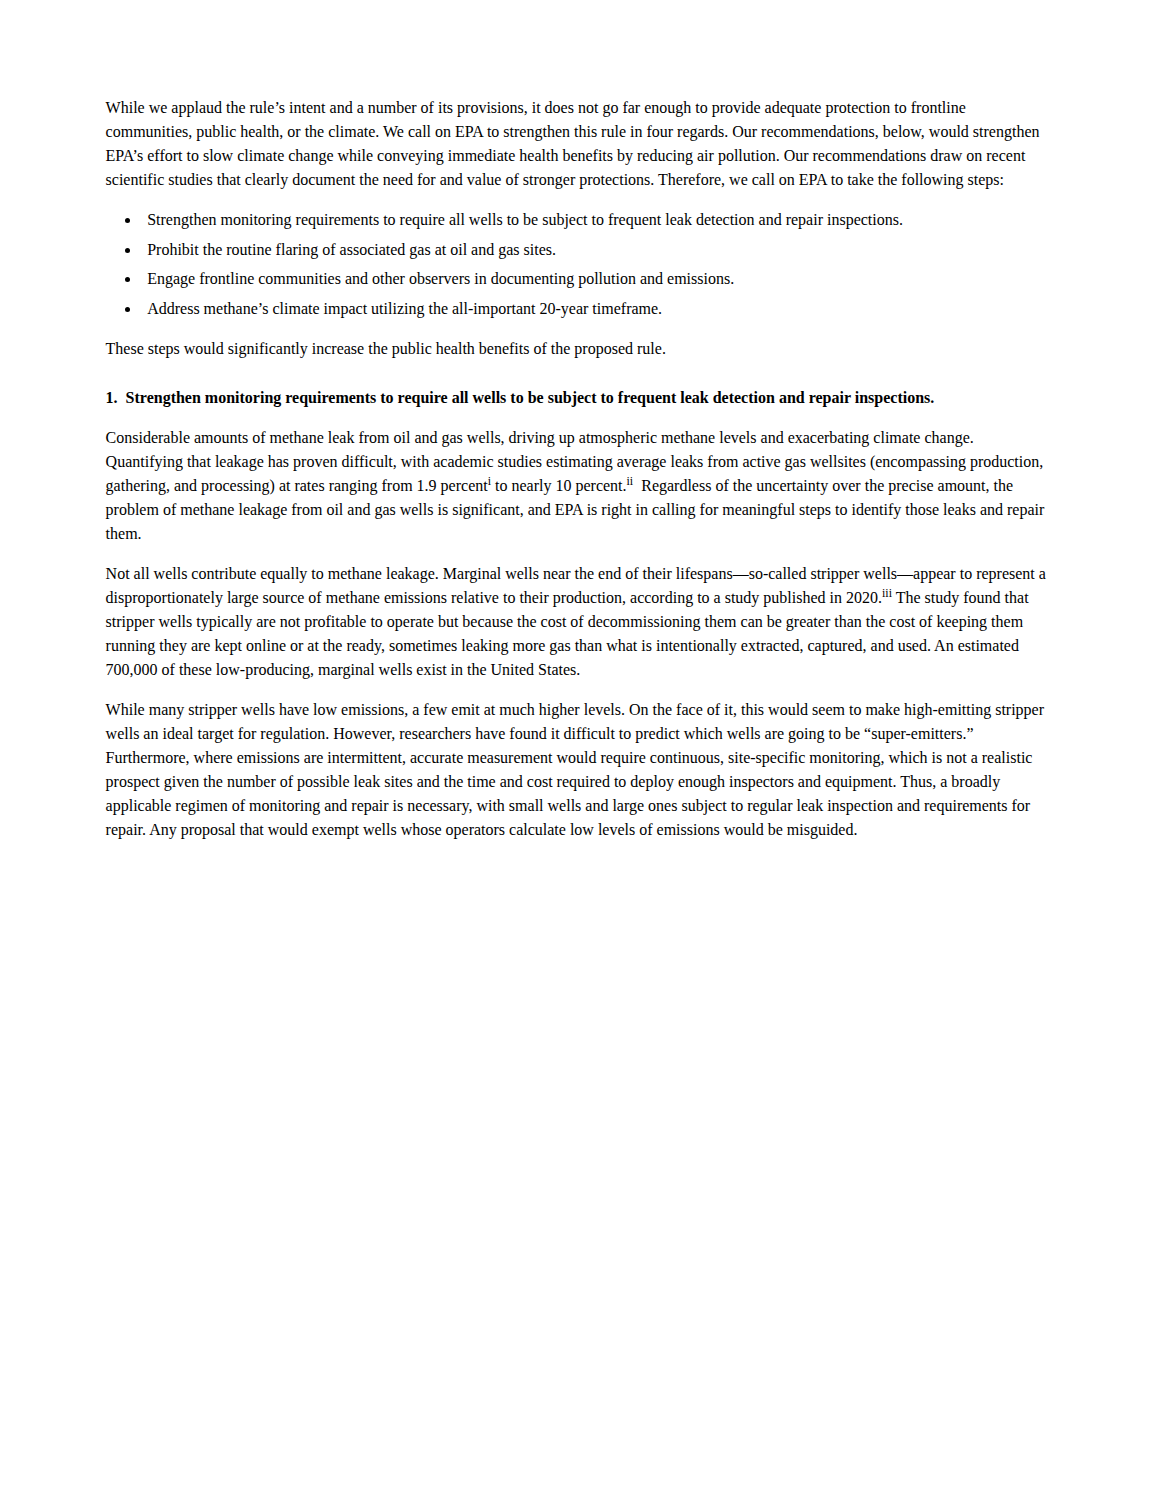While we applaud the rule’s intent and a number of its provisions, it does not go far enough to provide adequate protection to frontline communities, public health, or the climate. We call on EPA to strengthen this rule in four regards. Our recommendations, below, would strengthen EPA’s effort to slow climate change while conveying immediate health benefits by reducing air pollution. Our recommendations draw on recent scientific studies that clearly document the need for and value of stronger protections. Therefore, we call on EPA to take the following steps:
Strengthen monitoring requirements to require all wells to be subject to frequent leak detection and repair inspections.
Prohibit the routine flaring of associated gas at oil and gas sites.
Engage frontline communities and other observers in documenting pollution and emissions.
Address methane’s climate impact utilizing the all-important 20-year timeframe.
These steps would significantly increase the public health benefits of the proposed rule.
1. Strengthen monitoring requirements to require all wells to be subject to frequent leak detection and repair inspections.
Considerable amounts of methane leak from oil and gas wells, driving up atmospheric methane levels and exacerbating climate change. Quantifying that leakage has proven difficult, with academic studies estimating average leaks from active gas wellsites (encompassing production, gathering, and processing) at rates ranging from 1.9 percenti to nearly 10 percent.ii Regardless of the uncertainty over the precise amount, the problem of methane leakage from oil and gas wells is significant, and EPA is right in calling for meaningful steps to identify those leaks and repair them.
Not all wells contribute equally to methane leakage. Marginal wells near the end of their lifespans—so-called stripper wells—appear to represent a disproportionately large source of methane emissions relative to their production, according to a study published in 2020.iii The study found that stripper wells typically are not profitable to operate but because the cost of decommissioning them can be greater than the cost of keeping them running they are kept online or at the ready, sometimes leaking more gas than what is intentionally extracted, captured, and used. An estimated 700,000 of these low-producing, marginal wells exist in the United States.
While many stripper wells have low emissions, a few emit at much higher levels. On the face of it, this would seem to make high-emitting stripper wells an ideal target for regulation. However, researchers have found it difficult to predict which wells are going to be “super-emitters.” Furthermore, where emissions are intermittent, accurate measurement would require continuous, site-specific monitoring, which is not a realistic prospect given the number of possible leak sites and the time and cost required to deploy enough inspectors and equipment. Thus, a broadly applicable regimen of monitoring and repair is necessary, with small wells and large ones subject to regular leak inspection and requirements for repair. Any proposal that would exempt wells whose operators calculate low levels of emissions would be misguided.